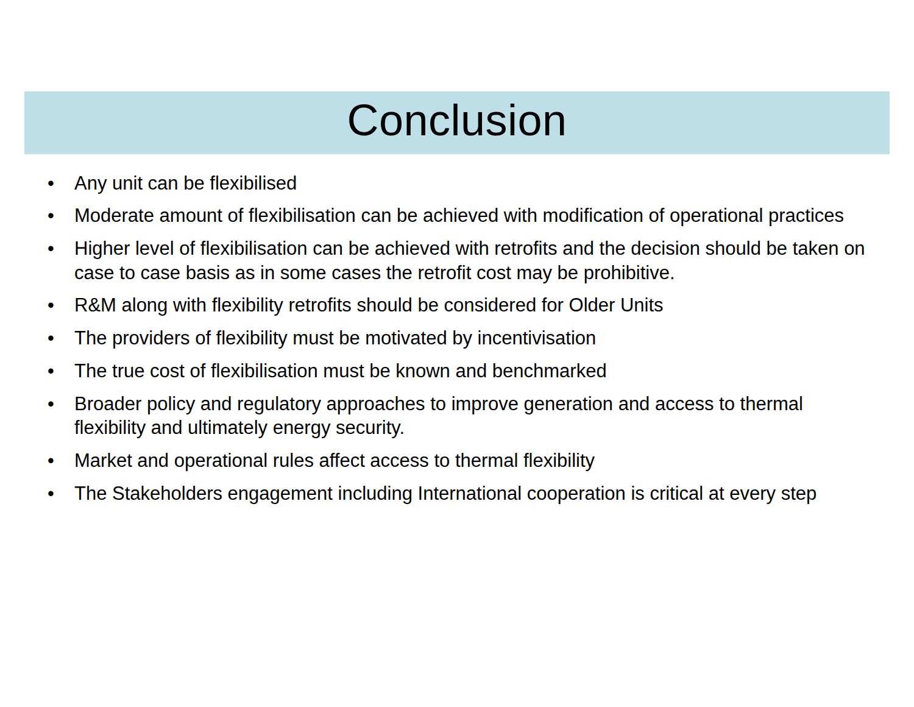Conclusion
Any unit can be flexibilised
Moderate amount of flexibilisation can be achieved with modification of operational practices
Higher level of flexibilisation can be achieved with retrofits and the decision should be taken on case to case basis as in some cases the retrofit cost may be prohibitive.
R&M along with flexibility retrofits should be considered for Older Units
The providers of flexibility must be motivated by incentivisation
The true cost of flexibilisation must be known and benchmarked
Broader policy and regulatory approaches to improve generation and access to thermal flexibility and ultimately energy security.
Market and operational rules affect access to thermal flexibility
The Stakeholders engagement including International cooperation is critical at every step